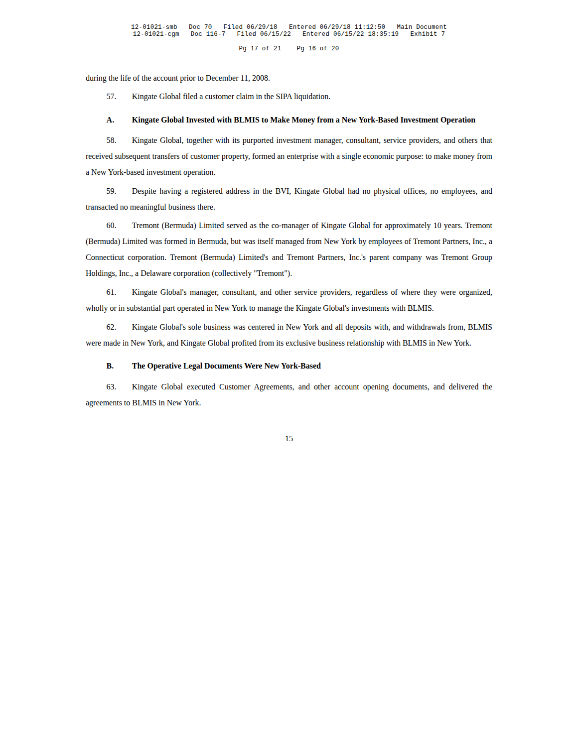12-01021-smb Doc 70 Filed 06/29/18 Entered 06/29/18 11:12:50 Main Document
12-01021-cgm Doc 116-7 Filed 06/15/22 Entered 06/15/22 18:35:19 Exhibit 7
Pg 17 of 21 Pg 16 of 20
during the life of the account prior to December 11, 2008.
57. Kingate Global filed a customer claim in the SIPA liquidation.
A. Kingate Global Invested with BLMIS to Make Money from a New York-Based Investment Operation
58. Kingate Global, together with its purported investment manager, consultant, service providers, and others that received subsequent transfers of customer property, formed an enterprise with a single economic purpose: to make money from a New York-based investment operation.
59. Despite having a registered address in the BVI, Kingate Global had no physical offices, no employees, and transacted no meaningful business there.
60. Tremont (Bermuda) Limited served as the co-manager of Kingate Global for approximately 10 years. Tremont (Bermuda) Limited was formed in Bermuda, but was itself managed from New York by employees of Tremont Partners, Inc., a Connecticut corporation. Tremont (Bermuda) Limited's and Tremont Partners, Inc.'s parent company was Tremont Group Holdings, Inc., a Delaware corporation (collectively "Tremont").
61. Kingate Global's manager, consultant, and other service providers, regardless of where they were organized, wholly or in substantial part operated in New York to manage the Kingate Global's investments with BLMIS.
62. Kingate Global's sole business was centered in New York and all deposits with, and withdrawals from, BLMIS were made in New York, and Kingate Global profited from its exclusive business relationship with BLMIS in New York.
B. The Operative Legal Documents Were New York-Based
63. Kingate Global executed Customer Agreements, and other account opening documents, and delivered the agreements to BLMIS in New York.
15